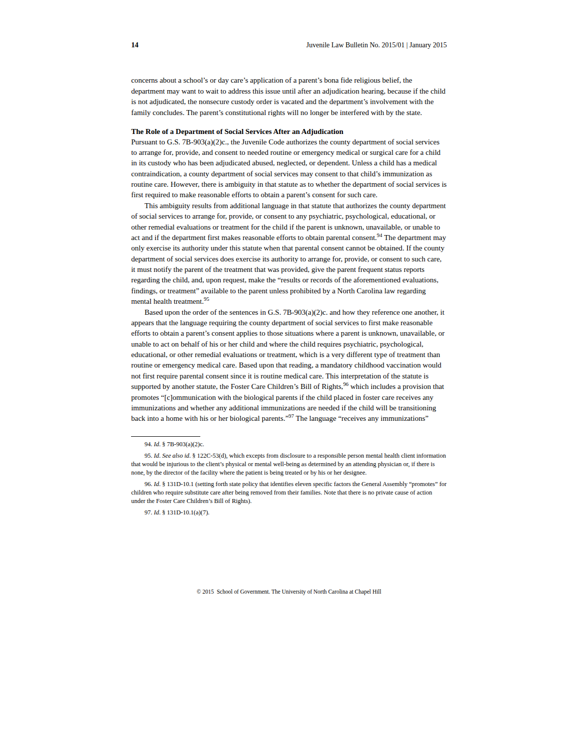14 Juvenile Law Bulletin No. 2015/01 | January 2015
concerns about a school’s or day care’s application of a parent’s bona fide religious belief, the department may want to wait to address this issue until after an adjudication hearing, because if the child is not adjudicated, the nonsecure custody order is vacated and the department’s involvement with the family concludes. The parent’s constitutional rights will no longer be interfered with by the state.
The Role of a Department of Social Services After an Adjudication
Pursuant to G.S. 7B-903(a)(2)c., the Juvenile Code authorizes the county department of social services to arrange for, provide, and consent to needed routine or emergency medical or surgical care for a child in its custody who has been adjudicated abused, neglected, or dependent. Unless a child has a medical contraindication, a county department of social services may consent to that child’s immunization as routine care. However, there is ambiguity in that statute as to whether the department of social services is first required to make reasonable efforts to obtain a parent’s consent for such care.
This ambiguity results from additional language in that statute that authorizes the county department of social services to arrange for, provide, or consent to any psychiatric, psychological, educational, or other remedial evaluations or treatment for the child if the parent is unknown, unavailable, or unable to act and if the department first makes reasonable efforts to obtain parental consent.94 The department may only exercise its authority under this statute when that parental consent cannot be obtained. If the county department of social services does exercise its authority to arrange for, provide, or consent to such care, it must notify the parent of the treatment that was provided, give the parent frequent status reports regarding the child, and, upon request, make the “results or records of the aforementioned evaluations, findings, or treatment” available to the parent unless prohibited by a North Carolina law regarding mental health treatment.95
Based upon the order of the sentences in G.S. 7B-903(a)(2)c. and how they reference one another, it appears that the language requiring the county department of social services to first make reasonable efforts to obtain a parent’s consent applies to those situations where a parent is unknown, unavailable, or unable to act on behalf of his or her child and where the child requires psychiatric, psychological, educational, or other remedial evaluations or treatment, which is a very different type of treatment than routine or emergency medical care. Based upon that reading, a mandatory childhood vaccination would not first require parental consent since it is routine medical care. This interpretation of the statute is supported by another statute, the Foster Care Children’s Bill of Rights,96 which includes a provision that promotes “[c]ommunication with the biological parents if the child placed in foster care receives any immunizations and whether any additional immunizations are needed if the child will be transitioning back into a home with his or her biological parents.”97 The language “receives any immunizations”
94. Id. § 7B-903(a)(2)c.
95. Id. See also id. § 122C-53(d), which excepts from disclosure to a responsible person mental health client information that would be injurious to the client’s physical or mental well-being as determined by an attending physician or, if there is none, by the director of the facility where the patient is being treated or by his or her designee.
96. Id. § 131D-10.1 (setting forth state policy that identifies eleven specific factors the General Assembly “promotes” for children who require substitute care after being removed from their families. Note that there is no private cause of action under the Foster Care Children’s Bill of Rights).
97. Id. § 131D-10.1(a)(7).
© 2015 School of Government. The University of North Carolina at Chapel Hill